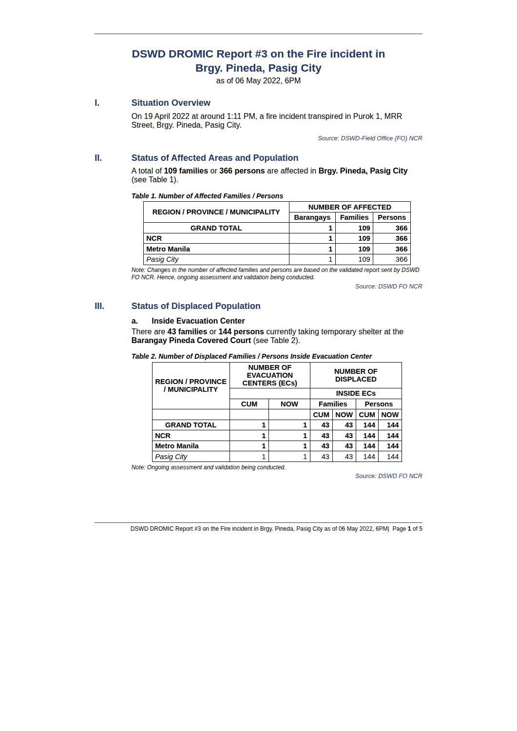DSWD DROMIC Report #3 on the Fire incident in
Brgy. Pineda, Pasig City
as of 06 May 2022, 6PM
I.
Situation Overview
On 19 April 2022 at around 1:11 PM, a fire incident transpired in Purok 1, MRR Street, Brgy. Pineda, Pasig City.
Source: DSWD-Field Office (FO) NCR
II.
Status of Affected Areas and Population
A total of 109 families or 366 persons are affected in Brgy. Pineda, Pasig City (see Table 1).
Table 1. Number of Affected Families / Persons
| REGION / PROVINCE / MUNICIPALITY | NUMBER OF AFFECTED |
| --- | --- |
| Barangays | Families | Persons |
| GRAND TOTAL | 1 | 109 | 366 |
| NCR | 1 | 109 | 366 |
| Metro Manila | 1 | 109 | 366 |
| Pasig City | 1 | 109 | 366 |
Note: Changes in the number of affected families and persons are based on the validated report sent by DSWD FO NCR. Hence, ongoing assessment and validation being conducted.
Source: DSWD FO NCR
III.
Status of Displaced Population
a.
Inside Evacuation Center
There are 43 families or 144 persons currently taking temporary shelter at the Barangay Pineda Covered Court (see Table 2).
Table 2. Number of Displaced Families / Persons Inside Evacuation Center
| REGION / PROVINCE / MUNICIPALITY | NUMBER OF EVACUATION CENTERS (ECs) | NUMBER OF DISPLACED |
| --- | --- | --- |
| | INSIDE ECs |
| CUM | NOW | Families | Persons |
| | | | CUM | NOW | CUM | NOW |
| GRAND TOTAL | 1 | 1 | 43 | 43 | 144 | 144 |
| NCR | 1 | 1 | 43 | 43 | 144 | 144 |
| Metro Manila | 1 | 1 | 43 | 43 | 144 | 144 |
| Pasig City | 1 | 1 | 43 | 43 | 144 | 144 |
Note: Ongoing assessment and validation being conducted.
Source: DSWD FO NCR
DSWD DROMIC Report #3 on the Fire incident in Brgy. Pineda, Pasig City as of 06 May 2022, 6PM| Page 1 of 5